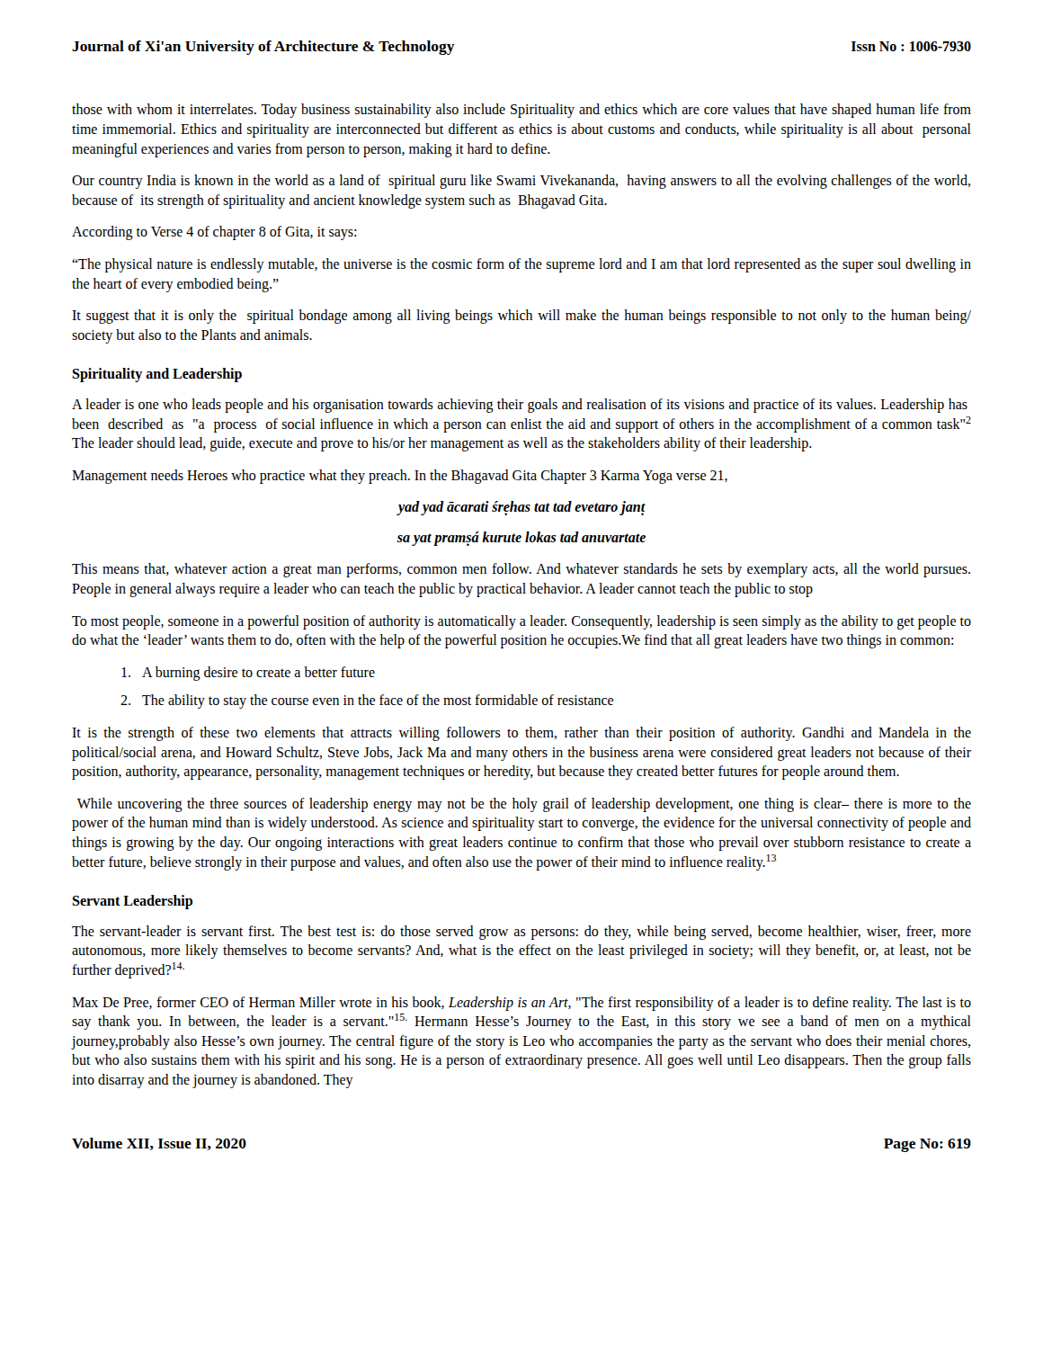Journal of Xi'an University of Architecture & Technology
Issn No : 1006-7930
those with whom it interrelates. Today business sustainability also include Spirituality and ethics which are core values that have shaped human life from time immemorial. Ethics and spirituality are interconnected but different as ethics is about customs and conducts, while spirituality is all about personal meaningful experiences and varies from person to person, making it hard to define.
Our country India is known in the world as a land of spiritual guru like Swami Vivekananda, having answers to all the evolving challenges of the world, because of its strength of spirituality and ancient knowledge system such as Bhagavad Gita.
According to Verse 4 of chapter 8 of Gita, it says:
“The physical nature is endlessly mutable, the universe is the cosmic form of the supreme lord and I am that lord represented as the super soul dwelling in the heart of every embodied being.”
It suggest that it is only the spiritual bondage among all living beings which will make the human beings responsible to not only to the human being/ society but also to the Plants and animals.
Spirituality and Leadership
A leader is one who leads people and his organisation towards achieving their goals and realisation of its visions and practice of its values. Leadership has been described as "a process of social influence in which a person can enlist the aid and support of others in the accomplishment of a common task"2 The leader should lead, guide, execute and prove to his/or her management as well as the stakeholders ability of their leadership.
Management needs Heroes who practice what they preach. In the Bhagavad Gita Chapter 3 Karma Yoga verse 21,
yad yad ācarati śrẹhas tat tad evetaro janṭ
sa yat pramṣá kurute lokas tad anuvartate
This means that, whatever action a great man performs, common men follow. And whatever standards he sets by exemplary acts, all the world pursues. People in general always require a leader who can teach the public by practical behavior. A leader cannot teach the public to stop
To most people, someone in a powerful position of authority is automatically a leader. Consequently, leadership is seen simply as the ability to get people to do what the ‘leader’ wants them to do, often with the help of the powerful position he occupies.We find that all great leaders have two things in common:
A burning desire to create a better future
The ability to stay the course even in the face of the most formidable of resistance
It is the strength of these two elements that attracts willing followers to them, rather than their position of authority. Gandhi and Mandela in the political/social arena, and Howard Schultz, Steve Jobs, Jack Ma and many others in the business arena were considered great leaders not because of their position, authority, appearance, personality, management techniques or heredity, but because they created better futures for people around them.
While uncovering the three sources of leadership energy may not be the holy grail of leadership development, one thing is clear– there is more to the power of the human mind than is widely understood. As science and spirituality start to converge, the evidence for the universal connectivity of people and things is growing by the day. Our ongoing interactions with great leaders continue to confirm that those who prevail over stubborn resistance to create a better future, believe strongly in their purpose and values, and often also use the power of their mind to influence reality.13
Servant Leadership
The servant-leader is servant first. The best test is: do those served grow as persons: do they, while being served, become healthier, wiser, freer, more autonomous, more likely themselves to become servants? And, what is the effect on the least privileged in society; will they benefit, or, at least, not be further deprived?14.
Max De Pree, former CEO of Herman Miller wrote in his book, Leadership is an Art, "The first responsibility of a leader is to define reality. The last is to say thank you. In between, the leader is a servant."15. Hermann Hesse’s Journey to the East, in this story we see a band of men on a mythical journey,probably also Hesse’s own journey. The central figure of the story is Leo who accompanies the party as the servant who does their menial chores, but who also sustains them with his spirit and his song. He is a person of extraordinary presence. All goes well until Leo disappears. Then the group falls into disarray and the journey is abandoned. They
Volume XII, Issue II, 2020
Page No: 619